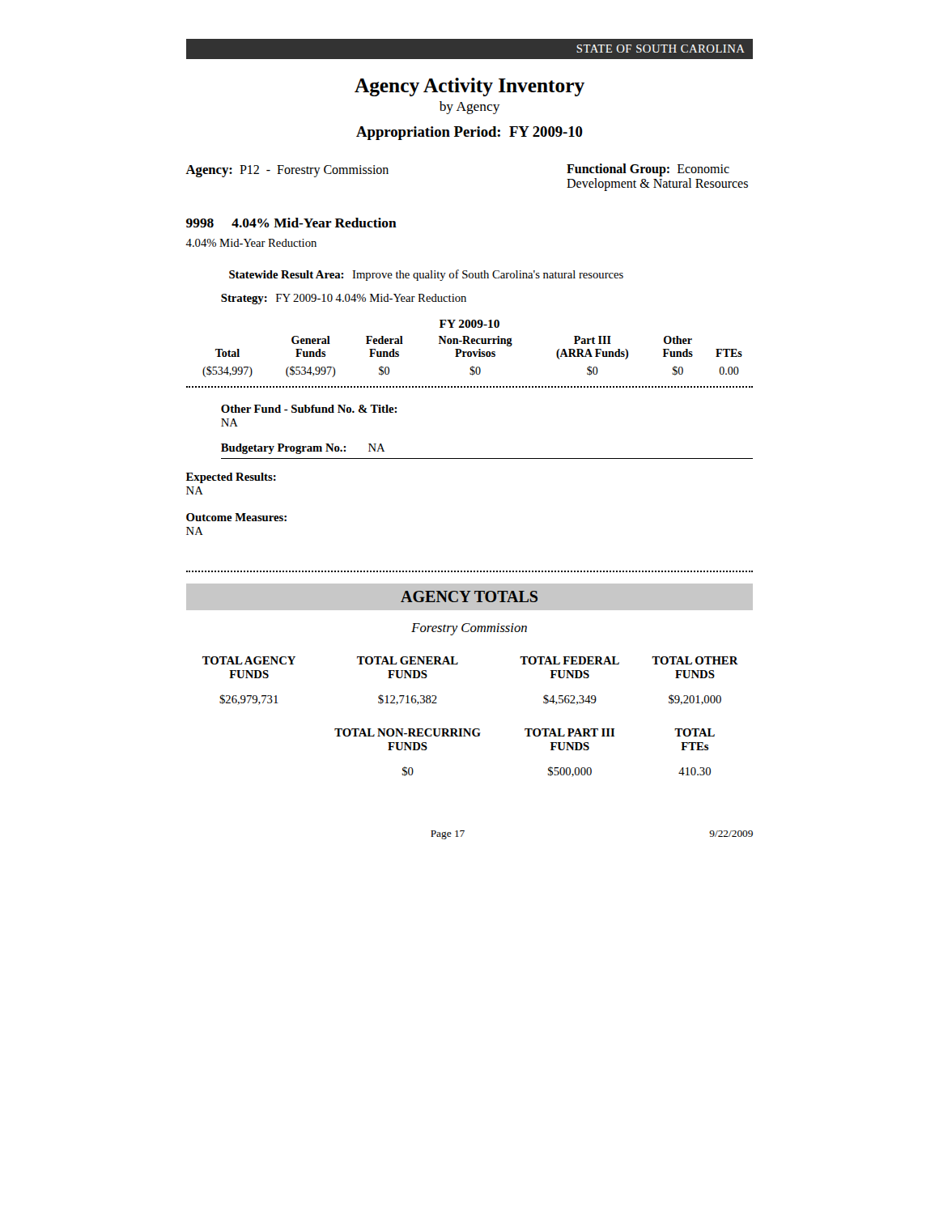STATE OF SOUTH CAROLINA
Agency Activity Inventory
by Agency
Appropriation Period: FY 2009-10
Agency: P12 - Forestry Commission
Functional Group: Economic Development & Natural Resources
99984.04% Mid-Year Reduction
4.04% Mid-Year Reduction
Statewide Result Area: Improve the quality of South Carolina's natural resources
Strategy: FY 2009-10 4.04% Mid-Year Reduction
FY 2009-10
| Total | General Funds | Federal Funds | Non-Recurring Provisos | Part III (ARRA Funds) | Other Funds | FTEs |
| --- | --- | --- | --- | --- | --- | --- |
| ($534,997) | ($534,997) | $0 | $0 | $0 | $0 | 0.00 |
Other Fund - Subfund No. & Title:
NA
Budgetary Program No.: NA
Expected Results:
NA
Outcome Measures:
NA
AGENCY TOTALS
Forestry Commission
| TOTAL AGENCY FUNDS | TOTAL GENERAL FUNDS | TOTAL FEDERAL FUNDS | TOTAL OTHER FUNDS |
| --- | --- | --- | --- |
| $26,979,731 | $12,716,382 | $4,562,349 | $9,201,000 |
| | TOTAL NON-RECURRING FUNDS | TOTAL PART III FUNDS | TOTAL FTEs |
| | $0 | $500,000 | 410.30 |
Page 17
9/22/2009